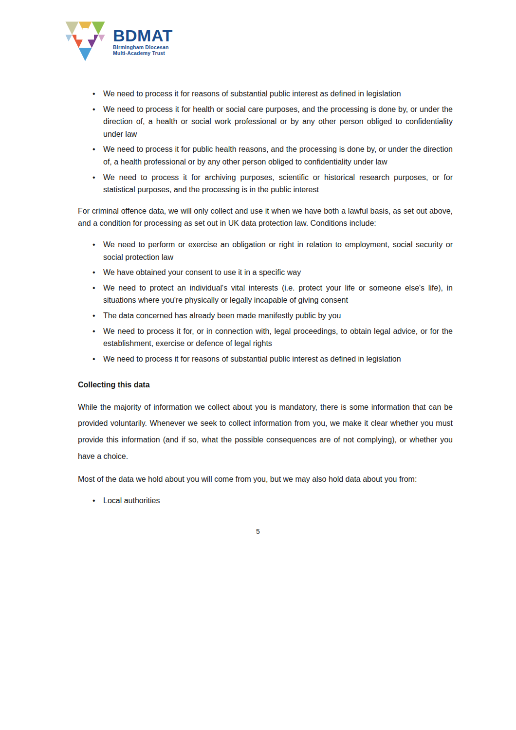BDMAT
Birmingham Diocesan
Multi-Academy Trust
We need to process it for reasons of substantial public interest as defined in legislation
We need to process it for health or social care purposes, and the processing is done by, or under the direction of, a health or social work professional or by any other person obliged to confidentiality under law
We need to process it for public health reasons, and the processing is done by, or under the direction of, a health professional or by any other person obliged to confidentiality under law
We need to process it for archiving purposes, scientific or historical research purposes, or for statistical purposes, and the processing is in the public interest
For criminal offence data, we will only collect and use it when we have both a lawful basis, as set out above, and a condition for processing as set out in UK data protection law. Conditions include:
We need to perform or exercise an obligation or right in relation to employment, social security or social protection law
We have obtained your consent to use it in a specific way
We need to protect an individual's vital interests (i.e. protect your life or someone else's life), in situations where you're physically or legally incapable of giving consent
The data concerned has already been made manifestly public by you
We need to process it for, or in connection with, legal proceedings, to obtain legal advice, or for the establishment, exercise or defence of legal rights
We need to process it for reasons of substantial public interest as defined in legislation
Collecting this data
While the majority of information we collect about you is mandatory, there is some information that can be provided voluntarily. Whenever we seek to collect information from you, we make it clear whether you must provide this information (and if so, what the possible consequences are of not complying), or whether you have a choice.
Most of the data we hold about you will come from you, but we may also hold data about you from:
Local authorities
5